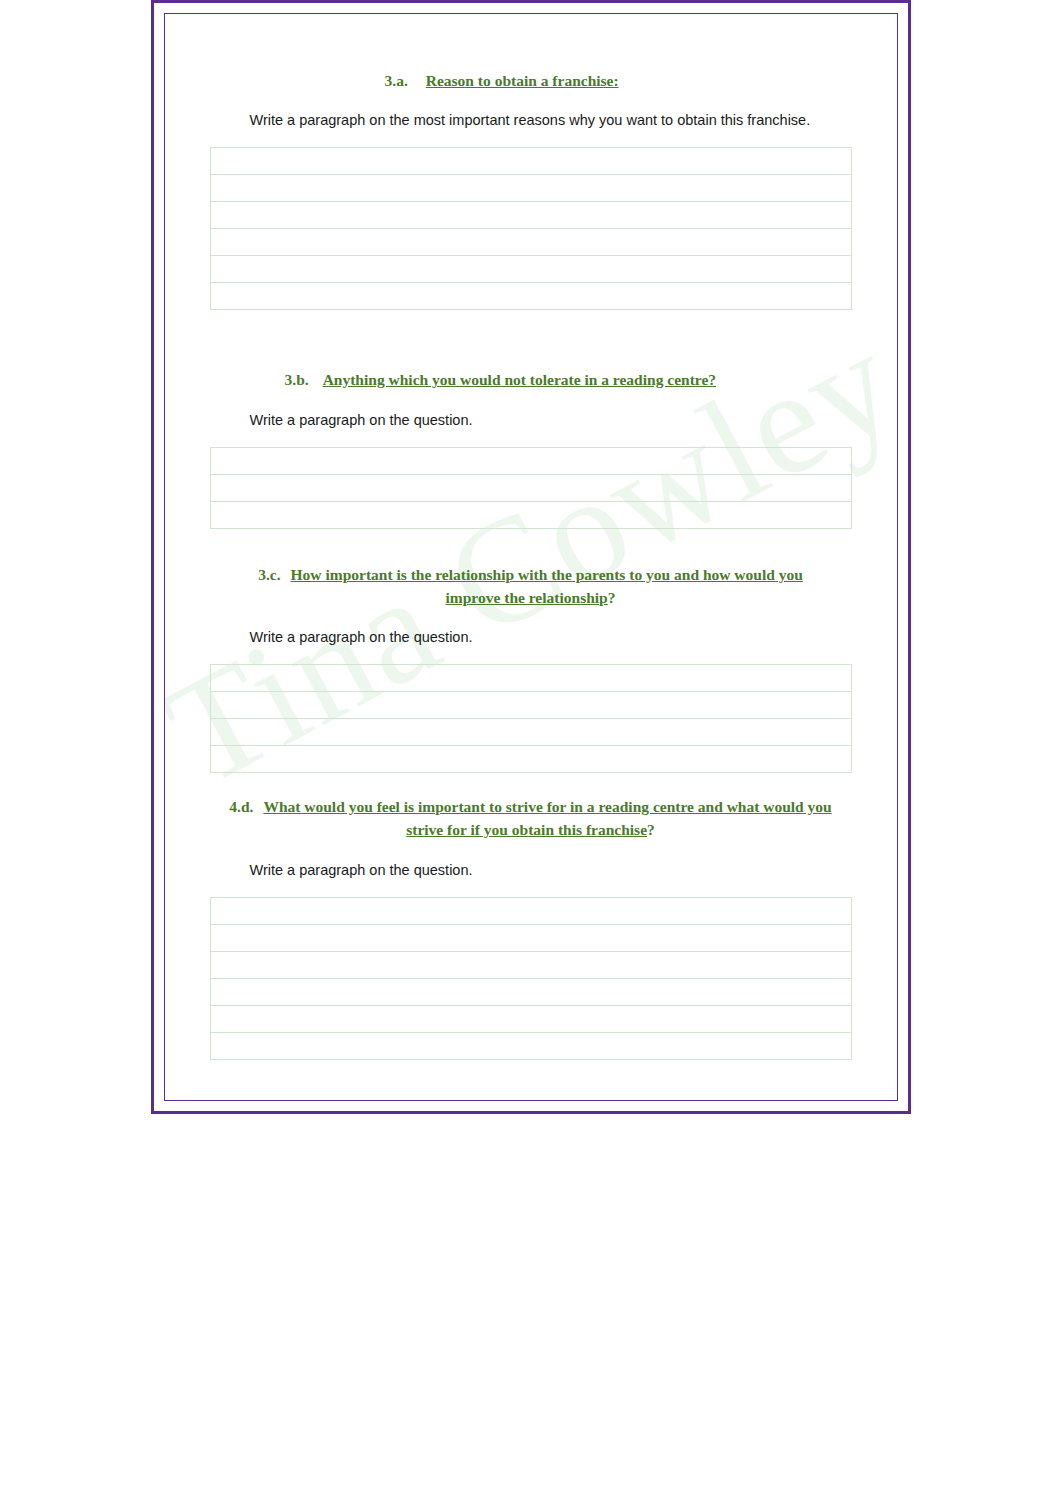Tina Cowley
3.a. Reason to obtain a franchise:
Write a paragraph on the most important reasons why you want to obtain this franchise.
3.b. Anything which you would not tolerate in a reading centre?
Write a paragraph on the question.
3.c. How important is the relationship with the parents to you and how would you improve the relationship?
Write a paragraph on the question.
4.d. What would you feel is important to strive for in a reading centre and what would you strive for if you obtain this franchise?
Write a paragraph on the question.